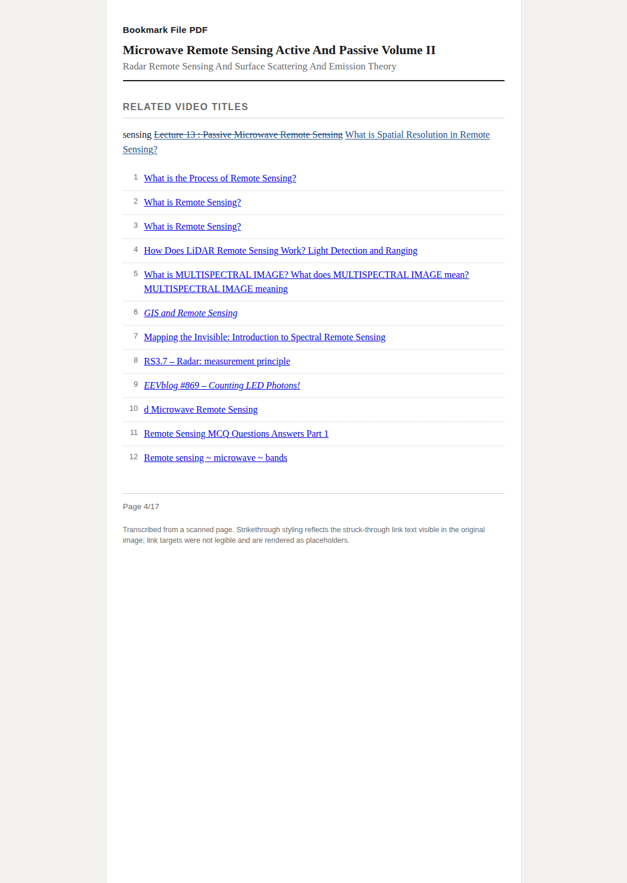Bookmark File PDF
Microwave Remote Sensing Active And Passive Volume II Radar Remote Sensing And Surface Scattering And Emission Theory
Related Video Titles
sensing Lecture 13 : Passive Microwave Remote Sensing What is Spatial Resolution in Remote Sensing?
What is the Process of Remote Sensing?
What is Remote Sensing?
What is Remote Sensing?
How Does LiDAR Remote Sensing Work? Light Detection and Ranging
What is MULTISPECTRAL IMAGE? What does MULTISPECTRAL IMAGE mean? MULTISPECTRAL IMAGE meaning
GIS and Remote Sensing
Mapping the Invisible: Introduction to Spectral Remote Sensing
RS3.7 – Radar: measurement principle
EEVblog #869 – Counting LED Photons!
d Microwave Remote Sensing
Remote Sensing MCQ Questions Answers Part 1
Remote sensing ~ microwave ~ bands
Page 4/17
Transcribed from a scanned page. Strikethrough styling reflects the struck-through link text visible in the original image; link targets were not legible and are rendered as placeholders.